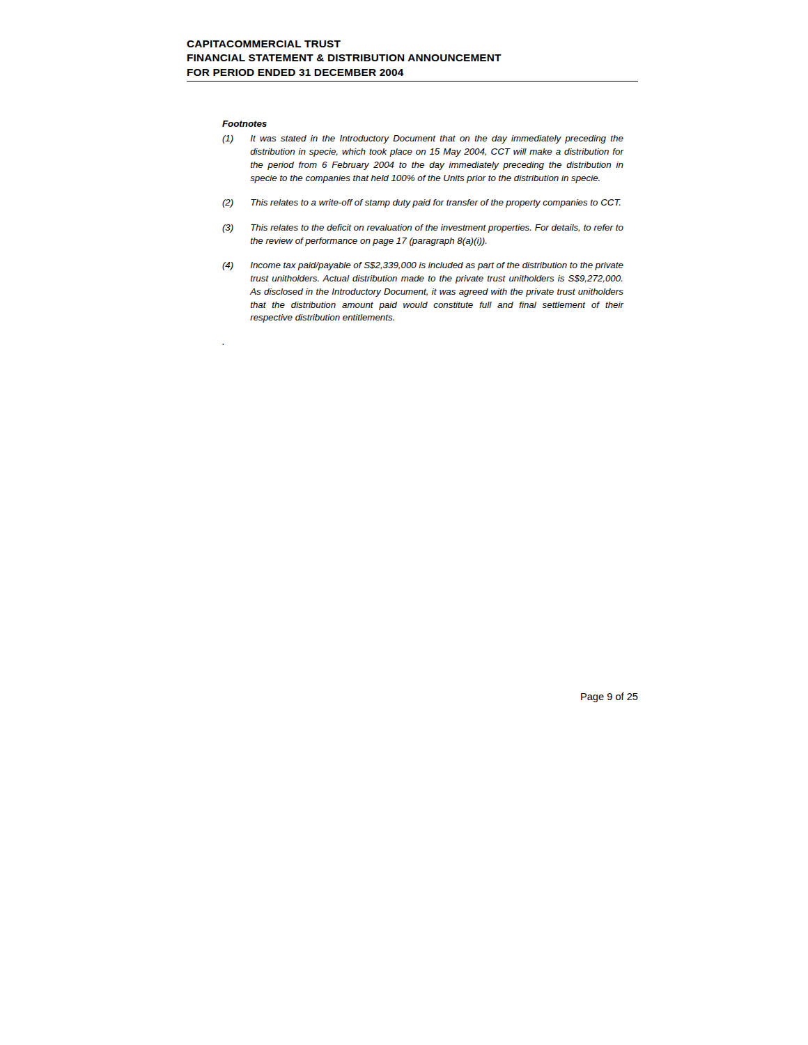CAPITACOMMERCIAL TRUST
FINANCIAL STATEMENT & DISTRIBUTION ANNOUNCEMENT
FOR PERIOD ENDED 31 DECEMBER 2004
Footnotes
(1) It was stated in the Introductory Document that on the day immediately preceding the distribution in specie, which took place on 15 May 2004, CCT will make a distribution for the period from 6 February 2004 to the day immediately preceding the distribution in specie to the companies that held 100% of the Units prior to the distribution in specie.
(2) This relates to a write-off of stamp duty paid for transfer of the property companies to CCT.
(3) This relates to the deficit on revaluation of the investment properties. For details, to refer to the review of performance on page 17 (paragraph 8(a)(i)).
(4) Income tax paid/payable of S$2,339,000 is included as part of the distribution to the private trust unitholders. Actual distribution made to the private trust unitholders is S$9,272,000. As disclosed in the Introductory Document, it was agreed with the private trust unitholders that the distribution amount paid would constitute full and final settlement of their respective distribution entitlements.
.
Page 9 of 25